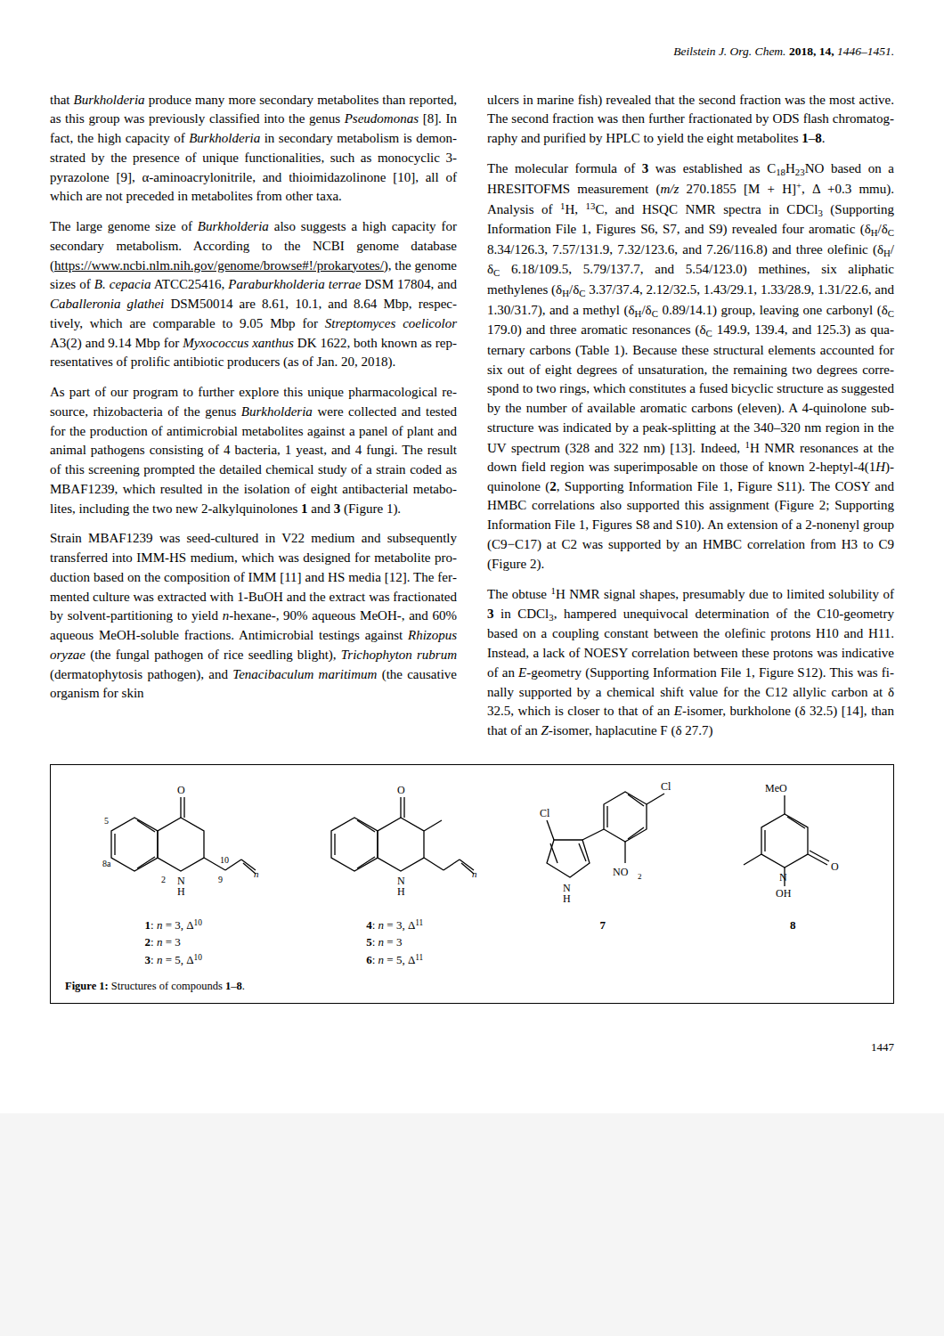Beilstein J. Org. Chem. 2018, 14, 1446–1451.
that Burkholderia produce many more secondary metabolites than reported, as this group was previously classified into the genus Pseudomonas [8]. In fact, the high capacity of Burkholderia in secondary metabolism is demonstrated by the presence of unique functionalities, such as monocyclic 3-pyrazolone [9], α-aminoacrylonitrile, and thioimidazolinone [10], all of which are not preceded in metabolites from other taxa.
The large genome size of Burkholderia also suggests a high capacity for secondary metabolism. According to the NCBI genome database (https://www.ncbi.nlm.nih.gov/genome/browse#!/prokaryotes/), the genome sizes of B. cepacia ATCC25416, Paraburkholderia terrae DSM 17804, and Caballeronia glathei DSM50014 are 8.61, 10.1, and 8.64 Mbp, respectively, which are comparable to 9.05 Mbp for Streptomyces coelicolor A3(2) and 9.14 Mbp for Myxococcus xanthus DK 1622, both known as representatives of prolific antibiotic producers (as of Jan. 20, 2018).
As part of our program to further explore this unique pharmacological resource, rhizobacteria of the genus Burkholderia were collected and tested for the production of antimicrobial metabolites against a panel of plant and animal pathogens consisting of 4 bacteria, 1 yeast, and 4 fungi. The result of this screening prompted the detailed chemical study of a strain coded as MBAF1239, which resulted in the isolation of eight antibacterial metabolites, including the two new 2-alkylquinolones 1 and 3 (Figure 1).
Strain MBAF1239 was seed-cultured in V22 medium and subsequently transferred into IMM-HS medium, which was designed for metabolite production based on the composition of IMM [11] and HS media [12]. The fermented culture was extracted with 1-BuOH and the extract was fractionated by solvent-partitioning to yield n-hexane-, 90% aqueous MeOH-, and 60% aqueous MeOH-soluble fractions. Antimicrobial testings against Rhizopus oryzae (the fungal pathogen of rice seedling blight), Trichophyton rubrum (dermatophytosis pathogen), and Tenacibaculum maritimum (the causative organism for skin
ulcers in marine fish) revealed that the second fraction was the most active. The second fraction was then further fractionated by ODS flash chromatography and purified by HPLC to yield the eight metabolites 1–8.
The molecular formula of 3 was established as C18H23NO based on a HRESITOFMS measurement (m/z 270.1855 [M + H]+, Δ +0.3 mmu). Analysis of 1H, 13C, and HSQC NMR spectra in CDCl3 (Supporting Information File 1, Figures S6, S7, and S9) revealed four aromatic (δH/δC 8.34/126.3, 7.57/131.9, 7.32/123.6, and 7.26/116.8) and three olefinic (δH/δC 6.18/109.5, 5.79/137.7, and 5.54/123.0) methines, six aliphatic methylenes (δH/δC 3.37/37.4, 2.12/32.5, 1.43/29.1, 1.33/28.9, 1.31/22.6, and 1.30/31.7), and a methyl (δH/δC 0.89/14.1) group, leaving one carbonyl (δC 179.0) and three aromatic resonances (δC 149.9, 139.4, and 125.3) as quaternary carbons (Table 1). Because these structural elements accounted for six out of eight degrees of unsaturation, the remaining two degrees correspond to two rings, which constitutes a fused bicyclic structure as suggested by the number of available aromatic carbons (eleven). A 4-quinolone substructure was indicated by a peak-splitting at the 340–320 nm region in the UV spectrum (328 and 322 nm) [13]. Indeed, 1H NMR resonances at the down field region was superimposable on those of known 2-heptyl-4(1H)-quinolone (2, Supporting Information File 1, Figure S11). The COSY and HMBC correlations also supported this assignment (Figure 2; Supporting Information File 1, Figures S8 and S10). An extension of a 2-nonenyl group (C9−C17) at C2 was supported by an HMBC correlation from H3 to C9 (Figure 2).
The obtuse 1H NMR signal shapes, presumably due to limited solubility of 3 in CDCl3, hampered unequivocal determination of the C10-geometry based on a coupling constant between the olefinic protons H10 and H11. Instead, a lack of NOESY correlation between these protons was indicative of an E-geometry (Supporting Information File 1, Figure S12). This was finally supported by a chemical shift value for the C12 allylic carbon at δ 32.5, which is closer to that of an E-isomer, burkholone (δ 32.5) [14], than that of an Z-isomer, haplacutine F (δ 27.7)
O N H 5 8a 2 9 10 n
1: n = 3, Δ10
2: n = 3
3: n = 5, Δ10
O N H n
4: n = 3, Δ11
5: n = 3
6: n = 5, Δ11
Cl Cl NO 2 N H
7
MeO O N OH
8
Figure 1: Structures of compounds 1–8.
1447